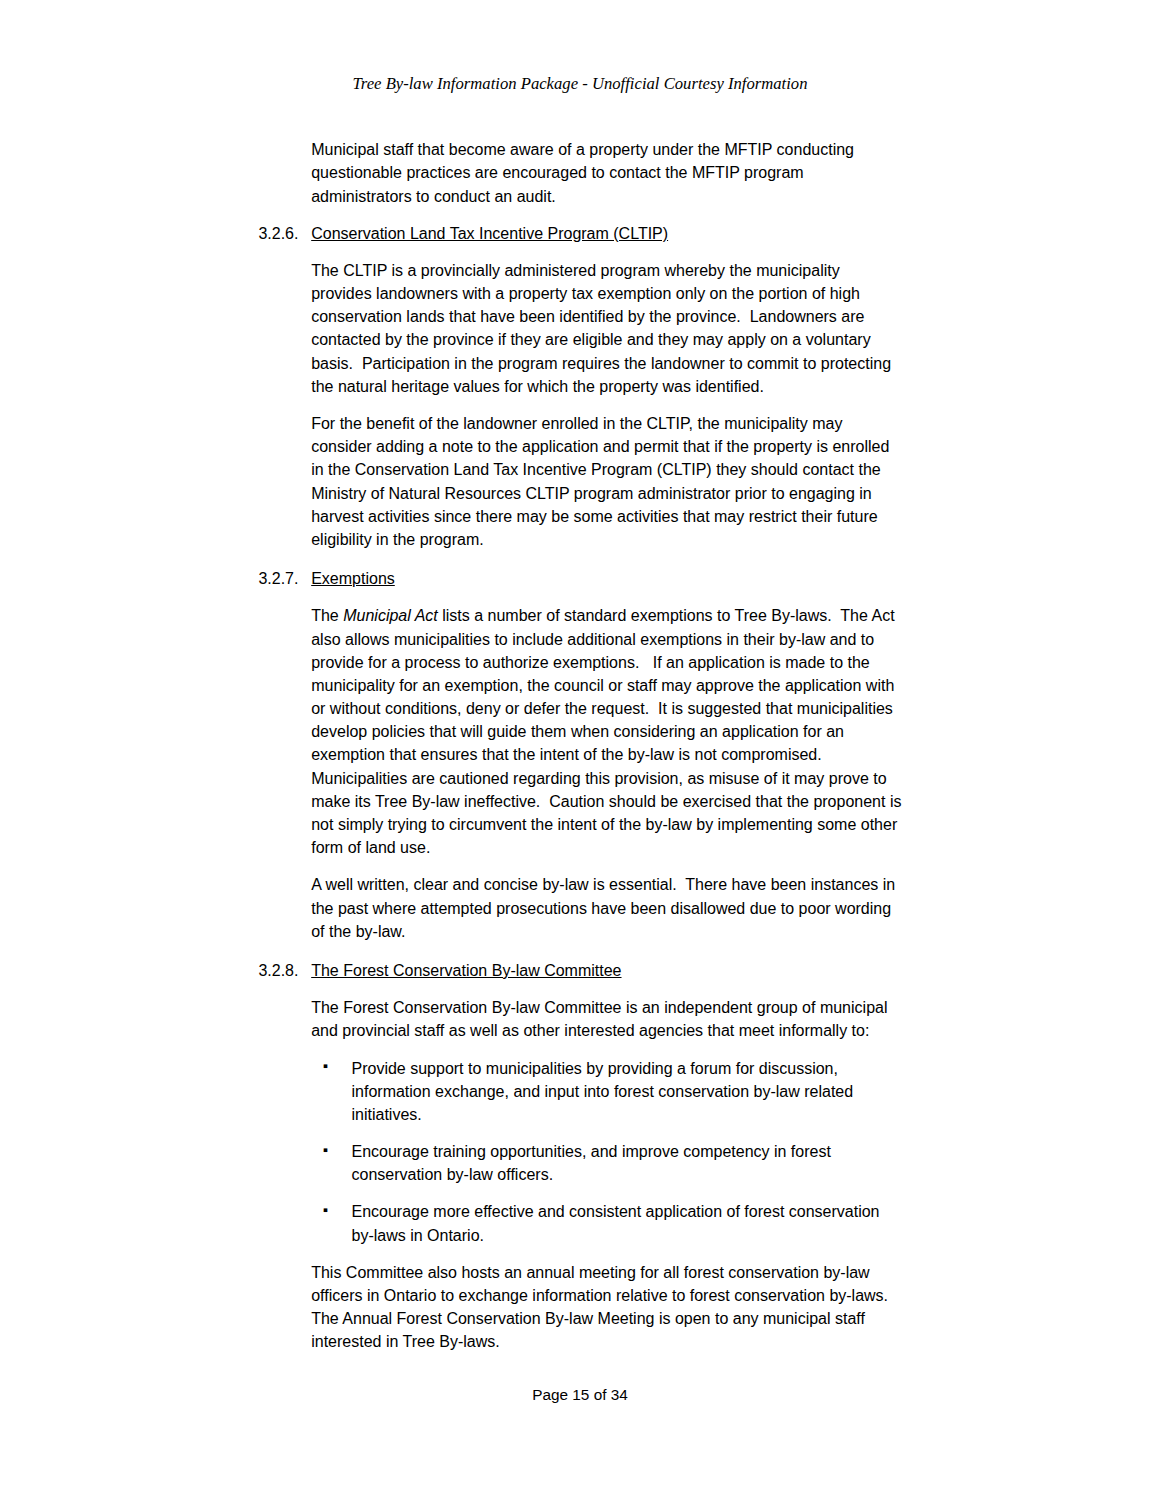Tree By-law Information Package - Unofficial Courtesy Information
Municipal staff that become aware of a property under the MFTIP conducting questionable practices are encouraged to contact the MFTIP program administrators to conduct an audit.
3.2.6. Conservation Land Tax Incentive Program (CLTIP)
The CLTIP is a provincially administered program whereby the municipality provides landowners with a property tax exemption only on the portion of high conservation lands that have been identified by the province. Landowners are contacted by the province if they are eligible and they may apply on a voluntary basis. Participation in the program requires the landowner to commit to protecting the natural heritage values for which the property was identified.
For the benefit of the landowner enrolled in the CLTIP, the municipality may consider adding a note to the application and permit that if the property is enrolled in the Conservation Land Tax Incentive Program (CLTIP) they should contact the Ministry of Natural Resources CLTIP program administrator prior to engaging in harvest activities since there may be some activities that may restrict their future eligibility in the program.
3.2.7. Exemptions
The Municipal Act lists a number of standard exemptions to Tree By-laws. The Act also allows municipalities to include additional exemptions in their by-law and to provide for a process to authorize exemptions. If an application is made to the municipality for an exemption, the council or staff may approve the application with or without conditions, deny or defer the request. It is suggested that municipalities develop policies that will guide them when considering an application for an exemption that ensures that the intent of the by-law is not compromised. Municipalities are cautioned regarding this provision, as misuse of it may prove to make its Tree By-law ineffective. Caution should be exercised that the proponent is not simply trying to circumvent the intent of the by-law by implementing some other form of land use.
A well written, clear and concise by-law is essential. There have been instances in the past where attempted prosecutions have been disallowed due to poor wording of the by-law.
3.2.8. The Forest Conservation By-law Committee
The Forest Conservation By-law Committee is an independent group of municipal and provincial staff as well as other interested agencies that meet informally to:
Provide support to municipalities by providing a forum for discussion, information exchange, and input into forest conservation by-law related initiatives.
Encourage training opportunities, and improve competency in forest conservation by-law officers.
Encourage more effective and consistent application of forest conservation by-laws in Ontario.
This Committee also hosts an annual meeting for all forest conservation by-law officers in Ontario to exchange information relative to forest conservation by-laws. The Annual Forest Conservation By-law Meeting is open to any municipal staff interested in Tree By-laws.
Page 15 of 34